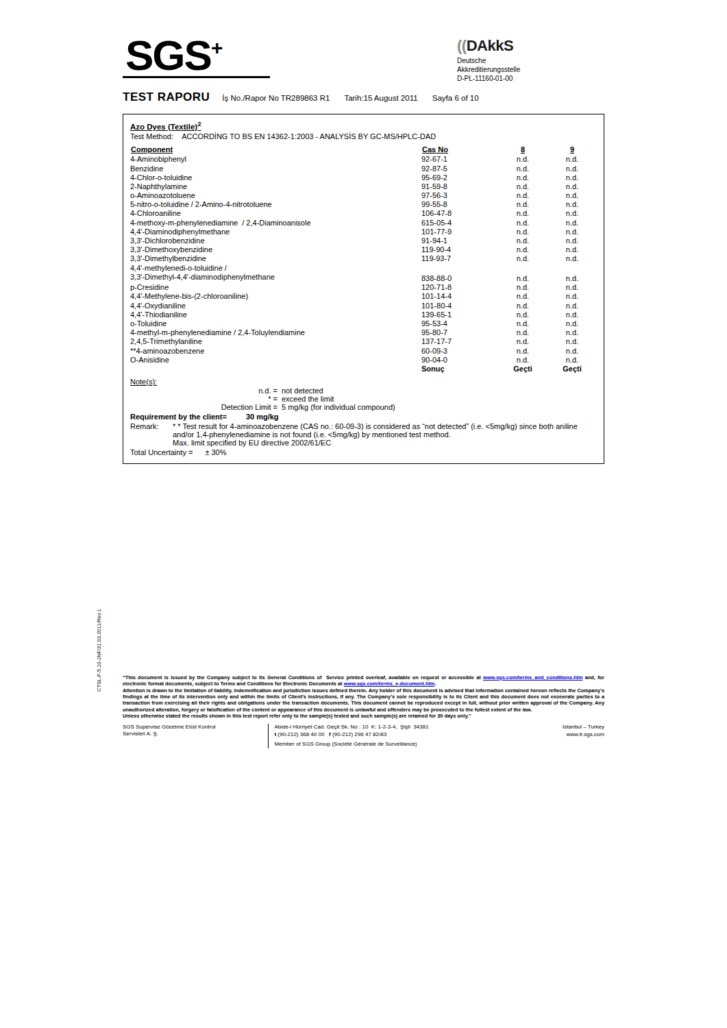SGS+
((DAkkS
Deutsche
Akkreditierungsstelle
D-PL-11160-01-00
TEST RAPORU
İş No./Rapor No TR289863 R1 Tarih:15 August 2011 Sayfa 6 of 10
Azo Dyes (Textile)2
Test Method: ACCORDİNG TO BS EN 14362-1:2003 - ANALYSİS BY GC-MS/HPLC-DAD
| Component | Cas No | 8 | 9 |
| --- | --- | --- | --- |
| 4-Aminobiphenyl | 92-67-1 | n.d. | n.d. |
| Benzidine | 92-87-5 | n.d. | n.d. |
| 4-Chlor-o-toluidine | 95-69-2 | n.d. | n.d. |
| 2-Naphthylamine | 91-59-8 | n.d. | n.d. |
| o-Aminoazotoluene | 97-56-3 | n.d. | n.d. |
| 5-nitro-o-toluidine / 2-Amino-4-nitrotoluene | 99-55-8 | n.d. | n.d. |
| 4-Chloroaniline | 106-47-8 | n.d. | n.d. |
| 4-methoxy-m-phenylenediamine / 2,4-Diaminoanisole | 615-05-4 | n.d. | n.d. |
| 4,4'-Diaminodiphenylmethane | 101-77-9 | n.d. | n.d. |
| 3,3'-Dichlorobenzidine | 91-94-1 | n.d. | n.d. |
| 3,3'-Dimethoxybenzidine | 119-90-4 | n.d. | n.d. |
| 3,3'-Dimethylbenzidine | 119-93-7 | n.d. | n.d. |
| 4,4'-methylenedi-o-toluidine / 3,3'-Dimethyl-4,4'-diaminodiphenylmethane | 838-88-0 | n.d. | n.d. |
| p-Cresidine | 120-71-8 | n.d. | n.d. |
| 4,4'-Methylene-bis-(2-chloroaniline) | 101-14-4 | n.d. | n.d. |
| 4,4'-Oxydianiline | 101-80-4 | n.d. | n.d. |
| 4,4'-Thiodianiline | 139-65-1 | n.d. | n.d. |
| o-Toluidine | 95-53-4 | n.d. | n.d. |
| 4-methyl-m-phenylenediamine / 2,4-Toluylendiamine | 95-80-7 | n.d. | n.d. |
| 2,4,5-Trimethylaniline | 137-17-7 | n.d. | n.d. |
| **4-aminoazobenzene | 60-09-3 | n.d. | n.d. |
| O-Anisidine | 90-04-0 | n.d. | n.d. |
| | Sonuç | Geçti | Geçti |
Note(s):
n.d. =
not detected
* =
exceed the limit
Detection Limit =
5 mg/kg (for individual compound)
Requirement by the client=30 mg/kg
Remark:
* * Test result for 4-aminoazobenzene (CAS no.: 60-09-3) is considered as “not detected” (i.e. <5mg/kg) since both aniline and/or 1,4-phenylenediamine is not found (i.e. <5mg/kg) by mentioned test method.
Max. limit specified by EU directive 2002/61/EC
Total Uncertainty =± 30%
CTSL-F-5.10-1NF/31.03.2011/Rev.1
“This document is issued by the Company subject to its General Conditions of Service printed overleaf, available on request or accessible at www.sgs.com/terms_and_conditions.htm and, for electronic format documents, subject to Terms and Conditions for Electronic Documents at www.sgs.com/terms_e-document.htm.
Attention is drawn to the limitation of liability, indemnification and jurisdiction issues defined therein. Any holder of this document is advised that information contained hereon reflects the Company’s findings at the time of its intervention only and within the limits of Client’s instructions, if any. The Company’s sole responsibility is to its Client and this document does not exonerate parties to a transaction from exercising all their rights and obligations under the transaction documents. This document cannot be reproduced except in full, without prior written approval of the Company. Any unauthorized alteration, forgery or falsification of the content or appearance of this document is unlawful and offenders may be prosecuted to the fullest extent of the law.
Unless otherwise stated the results shown in this test report refer only to the sample(s) tested and such sample(s) are retained for 30 days only.”
SGS Supervise Gözetme Etüd Kontrol
Servisleri A. Ş.
Abide-i Hürriyet Cad. Geçit Sk. No : 10 K: 1-2-3-4, Şişli 34381
t (90-212) 368 40 00 f (90-212) 296 47 82/83
Member of SGS Group (Société Générale de Surveillance)
İstanbul – Turkey
www.tr.sgs.com